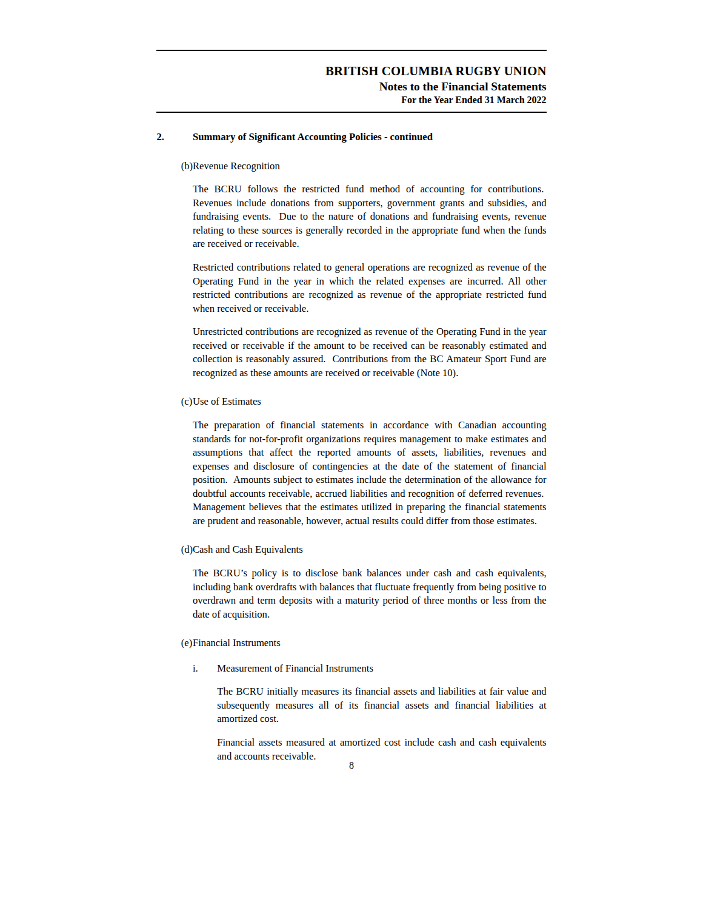BRITISH COLUMBIA RUGBY UNION
Notes to the Financial Statements
For the Year Ended 31 March 2022
2.
Summary of Significant Accounting Policies - continued
(b)
Revenue Recognition
The BCRU follows the restricted fund method of accounting for contributions. Revenues include donations from supporters, government grants and subsidies, and fundraising events. Due to the nature of donations and fundraising events, revenue relating to these sources is generally recorded in the appropriate fund when the funds are received or receivable.
Restricted contributions related to general operations are recognized as revenue of the Operating Fund in the year in which the related expenses are incurred. All other restricted contributions are recognized as revenue of the appropriate restricted fund when received or receivable.
Unrestricted contributions are recognized as revenue of the Operating Fund in the year received or receivable if the amount to be received can be reasonably estimated and collection is reasonably assured. Contributions from the BC Amateur Sport Fund are recognized as these amounts are received or receivable (Note 10).
(c)
Use of Estimates
The preparation of financial statements in accordance with Canadian accounting standards for not-for-profit organizations requires management to make estimates and assumptions that affect the reported amounts of assets, liabilities, revenues and expenses and disclosure of contingencies at the date of the statement of financial position. Amounts subject to estimates include the determination of the allowance for doubtful accounts receivable, accrued liabilities and recognition of deferred revenues. Management believes that the estimates utilized in preparing the financial statements are prudent and reasonable, however, actual results could differ from those estimates.
(d)
Cash and Cash Equivalents
The BCRU’s policy is to disclose bank balances under cash and cash equivalents, including bank overdrafts with balances that fluctuate frequently from being positive to overdrawn and term deposits with a maturity period of three months or less from the date of acquisition.
(e)
Financial Instruments
i.
Measurement of Financial Instruments
The BCRU initially measures its financial assets and liabilities at fair value and subsequently measures all of its financial assets and financial liabilities at amortized cost.
Financial assets measured at amortized cost include cash and cash equivalents and accounts receivable.
8